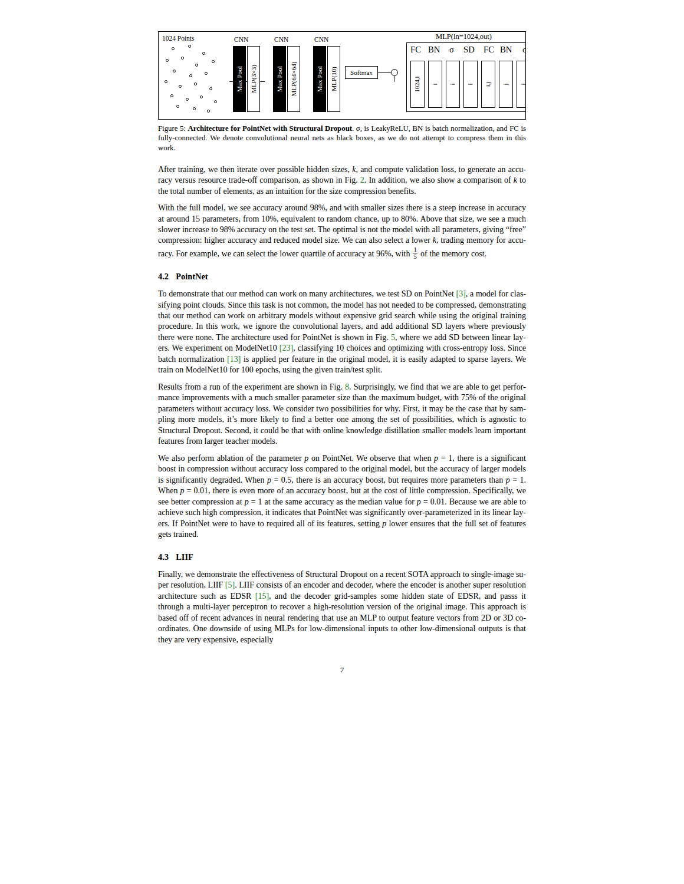1024 Points
CNN
Max Pool
MLP(3×3)
CNN
Max Pool
MLP(64×64)
CNN
Max Pool
MLP(10)
Softmax
MLP(in=1024,out)
FC BN σ SD FC BN σ SD FC
1024,i
i
i
i
i,j
j
j
j
j,out
Figure 5: Architecture for PointNet with Structural Dropout. σ, is LeakyReLU, BN is batch normalization, and FC is fully-connected. We denote convolutional neural nets as black boxes, as we do not attempt to compress them in this work.
After training, we then iterate over possible hidden sizes, k, and compute validation loss, to generate an accuracy versus resource trade-off comparison, as shown in Fig. 2. In addition, we also show a comparison of k to the total number of elements, as an intuition for the size compression benefits.
With the full model, we see accuracy around 98%, and with smaller sizes there is a steep increase in accuracy at around 15 parameters, from 10%, equivalent to random chance, up to 80%. Above that size, we see a much slower increase to 98% accuracy on the test set. The optimal is not the model with all parameters, giving “free” compression: higher accuracy and reduced model size. We can also select a lower k, trading memory for accuracy. For example, we can select the lower quartile of accuracy at 96%, with 15 of the memory cost.
4.2 PointNet
To demonstrate that our method can work on many architectures, we test SD on PointNet [3], a model for classifying point clouds. Since this task is not common, the model has not needed to be compressed, demonstrating that our method can work on arbitrary models without expensive grid search while using the original training procedure. In this work, we ignore the convolutional layers, and add additional SD layers where previously there were none. The architecture used for PointNet is shown in Fig. 5, where we add SD between linear layers. We experiment on ModelNet10 [23], classifying 10 choices and optimizing with cross-entropy loss. Since batch normalization [13] is applied per feature in the original model, it is easily adapted to sparse layers. We train on ModelNet10 for 100 epochs, using the given train/test split.
Results from a run of the experiment are shown in Fig. 8. Surprisingly, we find that we are able to get performance improvements with a much smaller parameter size than the maximum budget, with 75% of the original parameters without accuracy loss. We consider two possibilities for why. First, it may be the case that by sampling more models, it’s more likely to find a better one among the set of possibilities, which is agnostic to Structural Dropout. Second, it could be that with online knowledge distillation smaller models learn important features from larger teacher models.
We also perform ablation of the parameter p on PointNet. We observe that when p = 1, there is a significant boost in compression without accuracy loss compared to the original model, but the accuracy of larger models is significantly degraded. When p = 0.5, there is an accuracy boost, but requires more parameters than p = 1. When p = 0.01, there is even more of an accuracy boost, but at the cost of little compression. Specifically, we see better compression at p = 1 at the same accuracy as the median value for p = 0.01. Because we are able to achieve such high compression, it indicates that PointNet was significantly over-parameterized in its linear layers. If PointNet were to have to required all of its features, setting p lower ensures that the full set of features gets trained.
4.3 LIIF
Finally, we demonstrate the effectiveness of Structural Dropout on a recent SOTA approach to single-image super resolution, LIIF [5]. LIIF consists of an encoder and decoder, where the encoder is another super resolution architecture such as EDSR [15], and the decoder grid-samples some hidden state of EDSR, and passs it through a multi-layer perceptron to recover a high-resolution version of the original image. This approach is based off of recent advances in neural rendering that use an MLP to output feature vectors from 2D or 3D coordinates. One downside of using MLPs for low-dimensional inputs to other low-dimensional outputs is that they are very expensive, especially
7